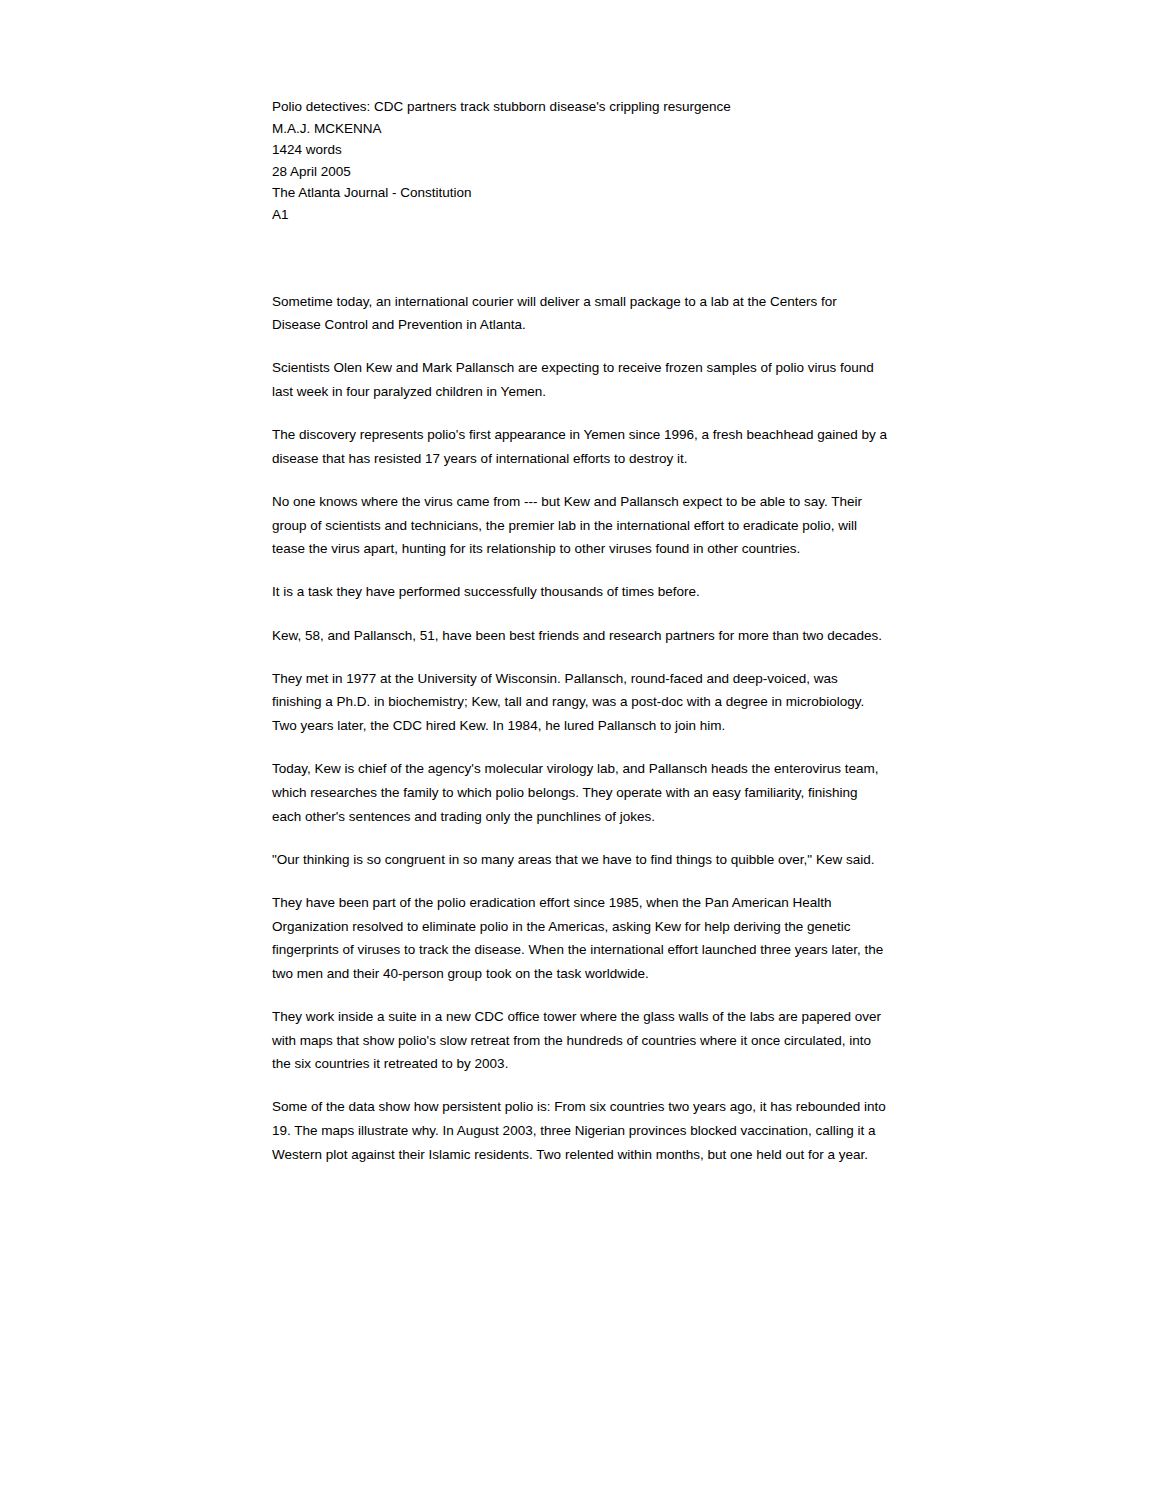Polio detectives: CDC partners track stubborn disease's crippling resurgence
M.A.J. MCKENNA
1424 words
28 April 2005
The Atlanta Journal - Constitution
A1
Sometime today, an international courier will deliver a small package to a lab at the Centers for Disease Control and Prevention in Atlanta.
Scientists Olen Kew and Mark Pallansch are expecting to receive frozen samples of polio virus found last week in four paralyzed children in Yemen.
The discovery represents polio's first appearance in Yemen since 1996, a fresh beachhead gained by a disease that has resisted 17 years of international efforts to destroy it.
No one knows where the virus came from --- but Kew and Pallansch expect to be able to say. Their group of scientists and technicians, the premier lab in the international effort to eradicate polio, will tease the virus apart, hunting for its relationship to other viruses found in other countries.
It is a task they have performed successfully thousands of times before.
Kew, 58, and Pallansch, 51, have been best friends and research partners for more than two decades.
They met in 1977 at the University of Wisconsin. Pallansch, round-faced and deep-voiced, was finishing a Ph.D. in biochemistry; Kew, tall and rangy, was a post-doc with a degree in microbiology. Two years later, the CDC hired Kew. In 1984, he lured Pallansch to join him.
Today, Kew is chief of the agency's molecular virology lab, and Pallansch heads the enterovirus team, which researches the family to which polio belongs. They operate with an easy familiarity, finishing each other's sentences and trading only the punchlines of jokes.
"Our thinking is so congruent in so many areas that we have to find things to quibble over," Kew said.
They have been part of the polio eradication effort since 1985, when the Pan American Health Organization resolved to eliminate polio in the Americas, asking Kew for help deriving the genetic fingerprints of viruses to track the disease. When the international effort launched three years later, the two men and their 40-person group took on the task worldwide.
They work inside a suite in a new CDC office tower where the glass walls of the labs are papered over with maps that show polio's slow retreat from the hundreds of countries where it once circulated, into the six countries it retreated to by 2003.
Some of the data show how persistent polio is: From six countries two years ago, it has rebounded into 19. The maps illustrate why. In August 2003, three Nigerian provinces blocked vaccination, calling it a Western plot against their Islamic residents. Two relented within months, but one held out for a year.